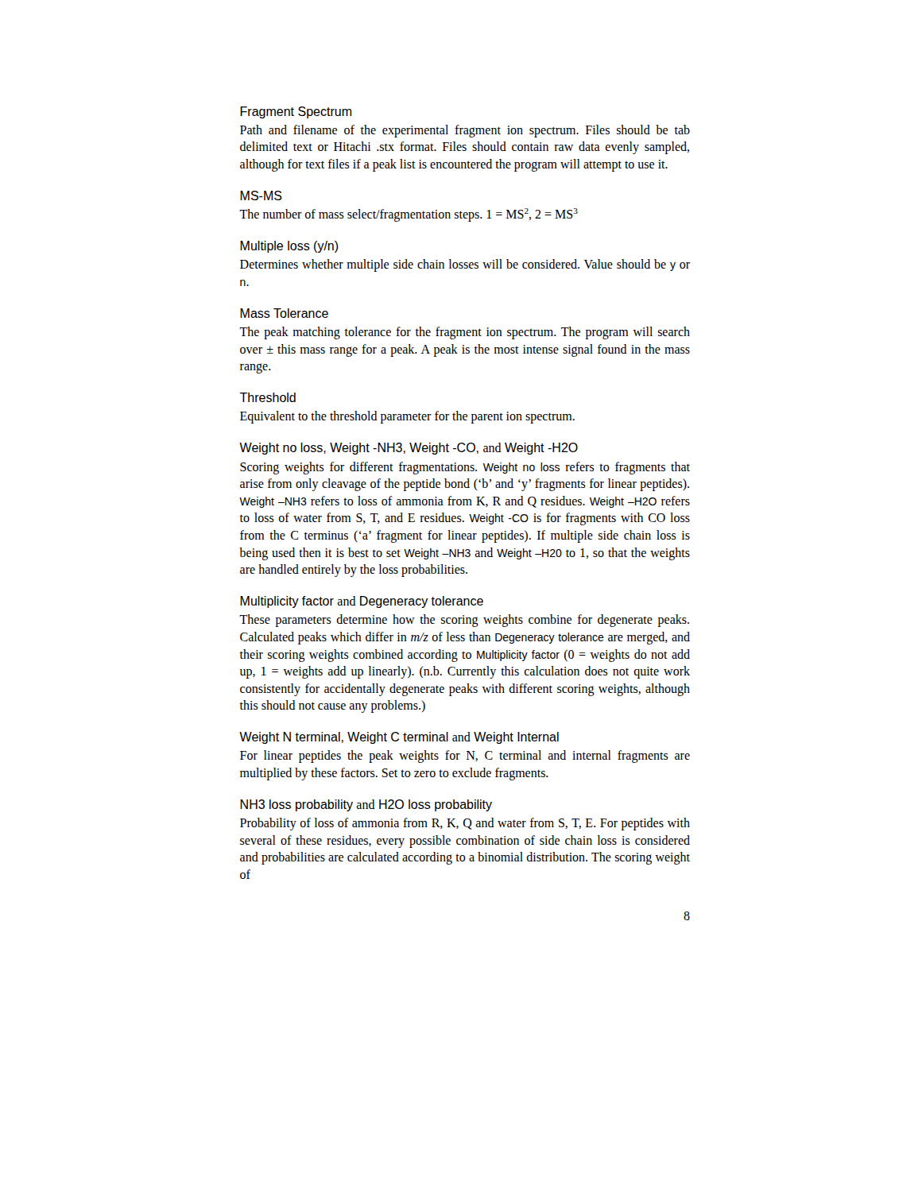Fragment Spectrum
Path and filename of the experimental fragment ion spectrum. Files should be tab delimited text or Hitachi .stx format. Files should contain raw data evenly sampled, although for text files if a peak list is encountered the program will attempt to use it.
MS-MS
The number of mass select/fragmentation steps. 1 = MS2, 2 = MS3
Multiple loss (y/n)
Determines whether multiple side chain losses will be considered. Value should be y or n.
Mass Tolerance
The peak matching tolerance for the fragment ion spectrum. The program will search over ± this mass range for a peak. A peak is the most intense signal found in the mass range.
Threshold
Equivalent to the threshold parameter for the parent ion spectrum.
Weight no loss, Weight -NH3, Weight -CO, and Weight -H2O
Scoring weights for different fragmentations. Weight no loss refers to fragments that arise from only cleavage of the peptide bond (‘b’ and ‘y’ fragments for linear peptides). Weight –NH3 refers to loss of ammonia from K, R and Q residues. Weight –H2O refers to loss of water from S, T, and E residues. Weight -CO is for fragments with CO loss from the C terminus (‘a’ fragment for linear peptides). If multiple side chain loss is being used then it is best to set Weight –NH3 and Weight –H20 to 1, so that the weights are handled entirely by the loss probabilities.
Multiplicity factor and Degeneracy tolerance
These parameters determine how the scoring weights combine for degenerate peaks. Calculated peaks which differ in m/z of less than Degeneracy tolerance are merged, and their scoring weights combined according to Multiplicity factor (0 = weights do not add up, 1 = weights add up linearly). (n.b. Currently this calculation does not quite work consistently for accidentally degenerate peaks with different scoring weights, although this should not cause any problems.)
Weight N terminal, Weight C terminal and Weight Internal
For linear peptides the peak weights for N, C terminal and internal fragments are multiplied by these factors. Set to zero to exclude fragments.
NH3 loss probability and H2O loss probability
Probability of loss of ammonia from R, K, Q and water from S, T, E. For peptides with several of these residues, every possible combination of side chain loss is considered and probabilities are calculated according to a binomial distribution. The scoring weight of
8